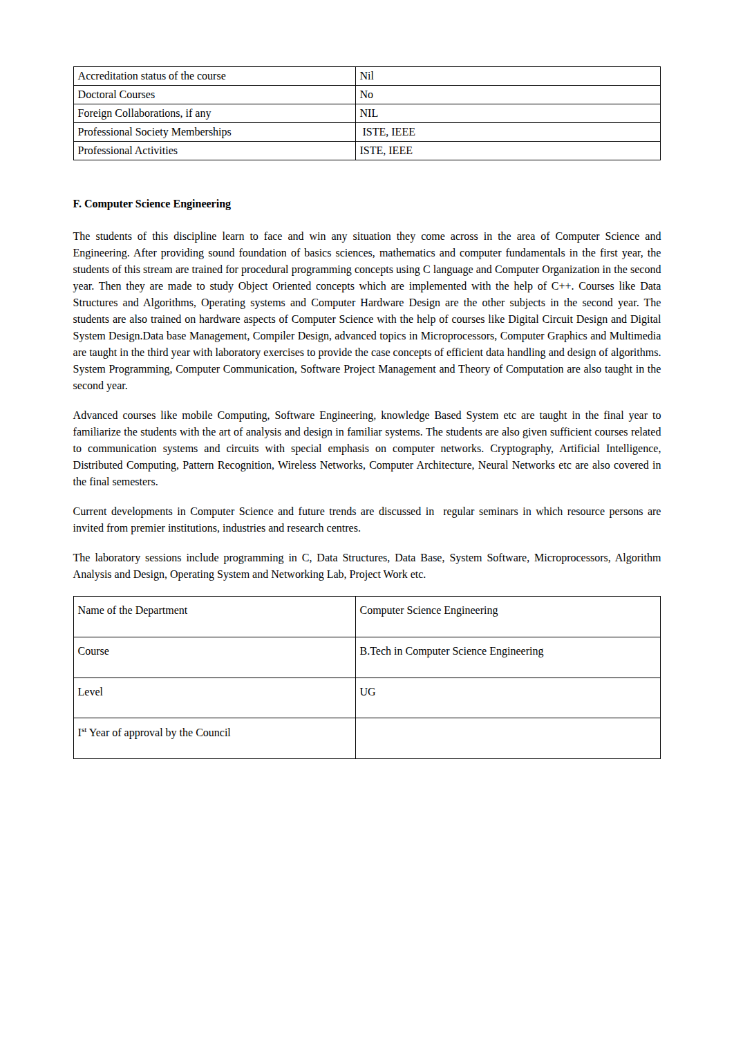| Accreditation status of the course | Nil |
| Doctoral Courses | No |
| Foreign Collaborations, if any | NIL |
| Professional Society Memberships | ISTE, IEEE |
| Professional Activities | ISTE, IEEE |
F. Computer Science Engineering
The students of this discipline learn to face and win any situation they come across in the area of Computer Science and Engineering. After providing sound foundation of basics sciences, mathematics and computer fundamentals in the first year, the students of this stream are trained for procedural programming concepts using C language and Computer Organization in the second year. Then they are made to study Object Oriented concepts which are implemented with the help of C++. Courses like Data Structures and Algorithms, Operating systems and Computer Hardware Design are the other subjects in the second year. The students are also trained on hardware aspects of Computer Science with the help of courses like Digital Circuit Design and Digital System Design.Data base Management, Compiler Design, advanced topics in Microprocessors, Computer Graphics and Multimedia are taught in the third year with laboratory exercises to provide the case concepts of efficient data handling and design of algorithms. System Programming, Computer Communication, Software Project Management and Theory of Computation are also taught in the second year.
Advanced courses like mobile Computing, Software Engineering, knowledge Based System etc are taught in the final year to familiarize the students with the art of analysis and design in familiar systems. The students are also given sufficient courses related to communication systems and circuits with special emphasis on computer networks. Cryptography, Artificial Intelligence, Distributed Computing, Pattern Recognition, Wireless Networks, Computer Architecture, Neural Networks etc are also covered in the final semesters.
Current developments in Computer Science and future trends are discussed in regular seminars in which resource persons are invited from premier institutions, industries and research centres.
The laboratory sessions include programming in C, Data Structures, Data Base, System Software, Microprocessors, Algorithm Analysis and Design, Operating System and Networking Lab, Project Work etc.
| Name of the Department | Computer Science Engineering |
| Course | B.Tech in Computer Science Engineering |
| Level | UG |
| I st Year of approval by the Council | |